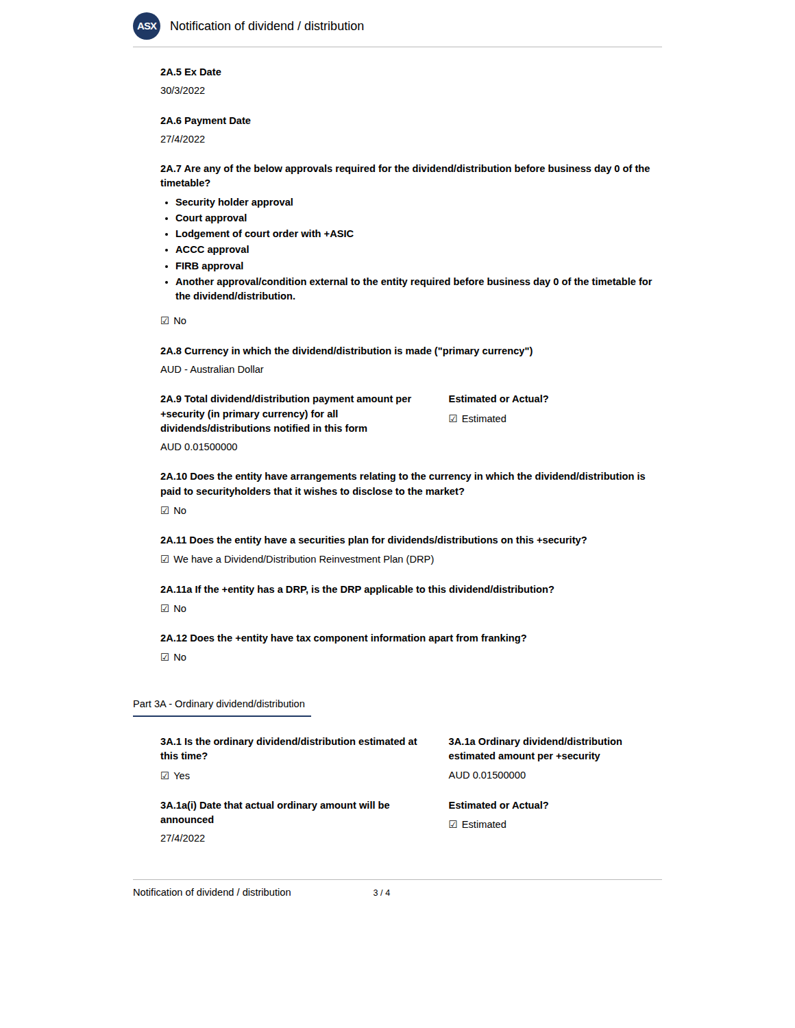ASX
Notification of dividend / distribution
2A.5 Ex Date
30/3/2022
2A.6 Payment Date
27/4/2022
2A.7 Are any of the below approvals required for the dividend/distribution before business day 0 of the timetable?
Security holder approval
Court approval
Lodgement of court order with +ASIC
ACCC approval
FIRB approval
Another approval/condition external to the entity required before business day 0 of the timetable for the dividend/distribution.
No
2A.8 Currency in which the dividend/distribution is made ("primary currency")
AUD - Australian Dollar
2A.9 Total dividend/distribution payment amount per +security (in primary currency) for all dividends/distributions notified in this form
AUD 0.01500000
Estimated or Actual?
Estimated
2A.10 Does the entity have arrangements relating to the currency in which the dividend/distribution is paid to securityholders that it wishes to disclose to the market?
No
2A.11 Does the entity have a securities plan for dividends/distributions on this +security?
We have a Dividend/Distribution Reinvestment Plan (DRP)
2A.11a If the +entity has a DRP, is the DRP applicable to this dividend/distribution?
No
2A.12 Does the +entity have tax component information apart from franking?
No
Part 3A - Ordinary dividend/distribution
3A.1 Is the ordinary dividend/distribution estimated at this time?
Yes
3A.1a Ordinary dividend/distribution estimated amount per +security
AUD 0.01500000
3A.1a(i) Date that actual ordinary amount will be announced
27/4/2022
Estimated or Actual?
Estimated
Notification of dividend / distribution 3 / 4